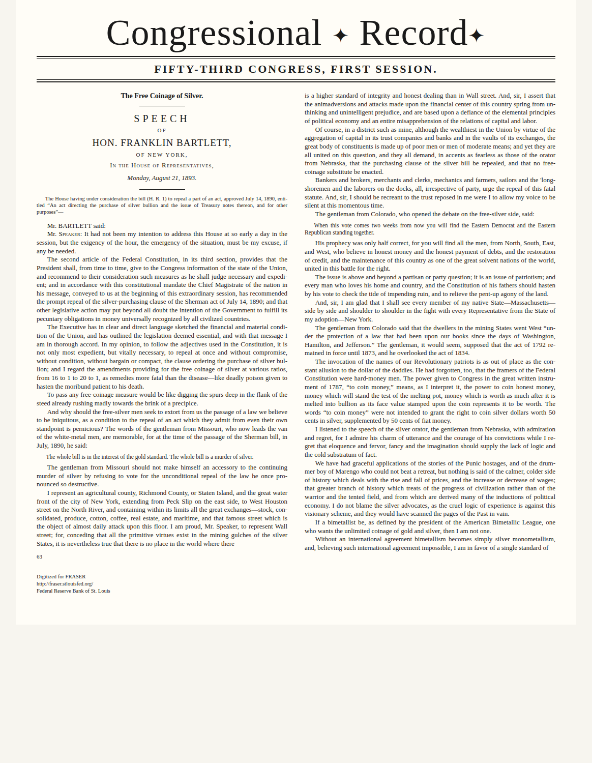Congressional ✦ Record✦
FIFTY-THIRD CONGRESS, FIRST SESSION.
The Free Coinage of Silver.
SPEECH
OF
HON. FRANKLIN BARTLETT,
OF NEW YORK,
In the House of Representatives,
Monday, August 21, 1893.
The House having under consideration the bill (H. R. 1) to repeal a part of an act, approved July 14, 1890, entitled “An act directing the purchase of silver bullion and the issue of Treasury notes thereon, and for other purposes”—
Mr. BARTLETT said:
Mr. Speaker: It had not been my intention to address this House at so early a day in the session, but the exigency of the hour, the emergency of the situation, must be my excuse, if any be needed.
The second article of the Federal Constitution, in its third section, provides that the President shall, from time to time, give to the Congress information of the state of the Union, and recommend to their consideration such measures as he shall judge necessary and expedient; and in accordance with this constitutional mandate the Chief Magistrate of the nation in his message, conveyed to us at the beginning of this extraordinary session, has recommended the prompt repeal of the silver-purchasing clause of the Sherman act of July 14, 1890; and that other legislative action may put beyond all doubt the intention of the Government to fulfill its pecuniary obligations in money universally recognized by all civilized countries.
The Executive has in clear and direct language sketched the financial and material condition of the Union, and has outlined the legislation deemed essential, and with that message I am in thorough accord. In my opinion, to follow the adjectives used in the Constitution, it is not only most expedient, but vitally necessary, to repeal at once and without compromise, without condition, without bargain or compact, the clause ordering the purchase of silver bullion; and I regard the amendments providing for the free coinage of silver at various ratios, from 16 to 1 to 20 to 1, as remedies more fatal than the disease—like deadly poison given to hasten the moribund patient to his death.
To pass any free-coinage measure would be like digging the spurs deep in the flank of the steed already rushing madly towards the brink of a precipice.
And why should the free-silver men seek to extort from us the passage of a law we believe to be iniquitous, as a condition to the repeal of an act which they admit from even their own standpoint is pernicious? The words of the gentleman from Missouri, who now leads the van of the white-metal men, are memorable, for at the time of the passage of the Sherman bill, in July, 1890, he said:
The whole bill is in the interest of the gold standard. The whole bill is a murder of silver.
The gentleman from Missouri should not make himself an accessory to the continuing murder of silver by refusing to vote for the unconditional repeal of the law he once pronounced so destructive.
I represent an agricultural county, Richmond County, or Staten Island, and the great water front of the city of New York, extending from Peck Slip on the east side, to West Houston street on the North River, and containing within its limits all the great exchanges—stock, consolidated, produce, cotton, coffee, real estate, and maritime, and that famous street which is the object of almost daily attack upon this floor. I am proud, Mr. Speaker, to represent Wall street; for, conceding that all the primitive virtues exist in the mining gulches of the silver States, it is nevertheless true that there is no place in the world where there
63
is a higher standard of integrity and honest dealing than in Wall street. And, sir, I assert that the animadversions and attacks made upon the financial center of this country spring from unthinking and unintelligent prejudice, and are based upon a defiance of the elemental principles of political economy and an entire misapprehension of the relations of capital and labor.
Of course, in a district such as mine, although the wealthiest in the Union by virtue of the aggregation of capital in its trust companies and banks and in the vaults of its exchanges, the great body of constituents is made up of poor men or men of moderate means; and yet they are all united on this question, and they all demand, in accents as fearless as those of the orator from Nebraska, that the purchasing clause of the silver bill be repealed, and that no free-coinage substitute be enacted.
Bankers and brokers, merchants and clerks, mechanics and farmers, sailors and the 'longshoremen and the laborers on the docks, all, irrespective of party, urge the repeal of this fatal statute. And, sir, I should be recreant to the trust reposed in me were I to allow my voice to be silent at this momentous time.
The gentleman from Colorado, who opened the debate on the free-silver side, said:
When this vote comes two weeks from now you will find the Eastern Democrat and the Eastern Republican standing together.
His prophecy was only half correct, for you will find all the men, from North, South, East, and West, who believe in honest money and the honest payment of debts, and the restoration of credit, and the maintenance of this country as one of the great solvent nations of the world, united in this battle for the right.
The issue is above and beyond a partisan or party question; it is an issue of patriotism; and every man who loves his home and country, and the Constitution of his fathers should hasten by his vote to check the tide of impending ruin, and to relieve the pent-up agony of the land.
And, sir, I am glad that I shall see every member of my native State—Massachusetts—side by side and shoulder to shoulder in the fight with every Representative from the State of my adoption—New York.
The gentleman from Colorado said that the dwellers in the mining States went West “under the protection of a law that had been upon our books since the days of Washington, Hamilton, and Jefferson.” The gentleman, it would seem, supposed that the act of 1792 remained in force until 1873, and he overlooked the act of 1834.
The invocation of the names of our Revolutionary patriots is as out of place as the constant allusion to the dollar of the daddies. He had forgotten, too, that the framers of the Federal Constitution were hard-money men. The power given to Congress in the great written instrument of 1787, “to coin money,” means, as I interpret it, the power to coin honest money, money which will stand the test of the melting pot, money which is worth as much after it is melted into bullion as its face value stamped upon the coin represents it to be worth. The words “to coin money” were not intended to grant the right to coin silver dollars worth 50 cents in silver, supplemented by 50 cents of fiat money.
I listened to the speech of the silver orator, the gentleman from Nebraska, with admiration and regret, for I admire his charm of utterance and the courage of his convictions while I regret that eloquence and fervor, fancy and the imagination should supply the lack of logic and the cold substratum of fact.
We have had graceful applications of the stories of the Punic hostages, and of the drummer boy of Marengo who could not beat a retreat, but nothing is said of the calmer, colder side of history which deals with the rise and fall of prices, and the increase or decrease of wages; that greater branch of history which treats of the progress of civilization rather than of the warrior and the tented field, and from which are derived many of the inductions of political economy. I do not blame the silver advocates, as the cruel logic of experience is against this visionary scheme, and they would have scanned the pages of the Past in vain.
If a bimetallist be, as defined by the president of the American Bimetallic League, one who wants the unlimited coinage of gold and silver, then I am not one.
Without an international agreement bimetallism becomes simply silver monometallism, and, believing such international agreement impossible, I am in favor of a single standard of
Digitized for FRASER
http://fraser.stlouisfed.org/
Federal Reserve Bank of St. Louis